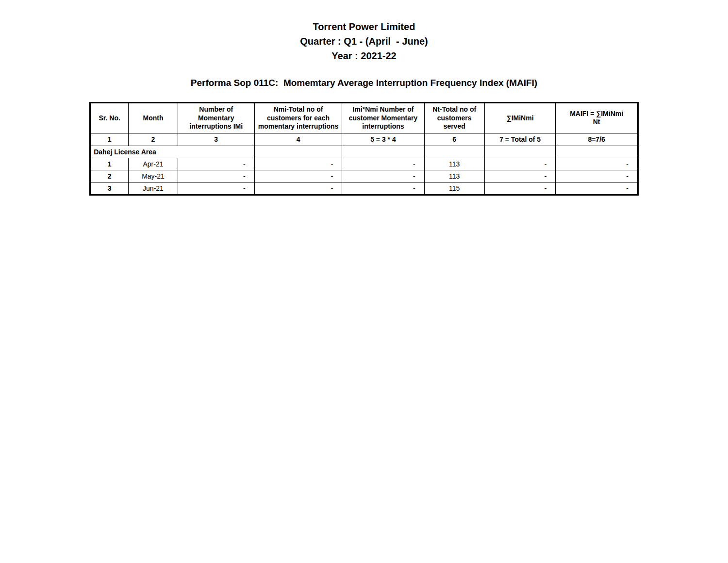Torrent Power Limited
Quarter : Q1 - (April - June)
Year : 2021-22
Performa Sop 011C: Momemtary Average Interruption Frequency Index (MAIFI)
| Sr. No. | Month | Number of Momentary interruptions IMi | Nmi-Total no of customers for each momentary interruptions | Imi*Nmi Number of customer Momentary interruptions | Nt-Total no of customers served | ∑IMiNmi | MAIFI = ∑IMiNmi Nt |
| --- | --- | --- | --- | --- | --- | --- | --- |
| 1 | 2 | 3 | 4 | 5 = 3 * 4 | 6 | 7 = Total of 5 | 8=7/6 |
| Dahej License Area | | | | | | |
| 1 | Apr-21 | - | - | - | 113 | - | - |
| 2 | May-21 | - | - | - | 113 | - | - |
| 3 | Jun-21 | - | - | - | 115 | - | - |